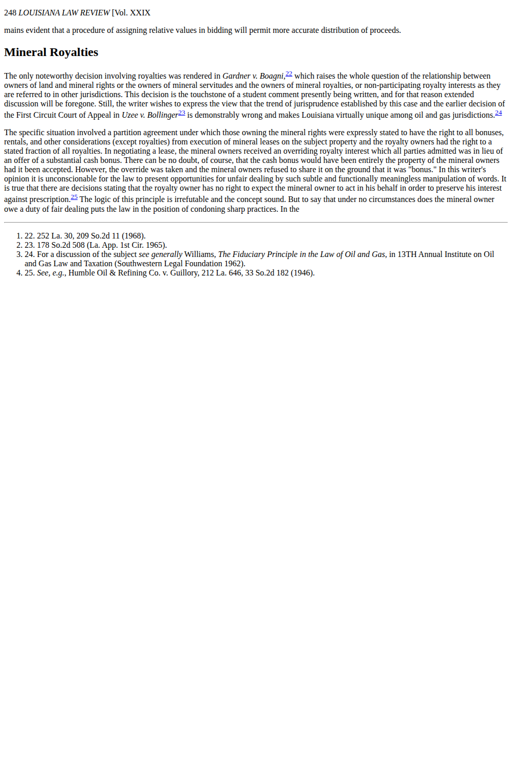248 LOUISIANA LAW REVIEW [Vol. XXIX
mains evident that a procedure of assigning relative values in bidding will permit more accurate distribution of proceeds.
Mineral Royalties
The only noteworthy decision involving royalties was rendered in Gardner v. Boagni,22 which raises the whole question of the relationship between owners of land and mineral rights or the owners of mineral servitudes and the owners of mineral royalties, or non-participating royalty interests as they are referred to in other jurisdictions. This decision is the touchstone of a student comment presently being written, and for that reason extended discussion will be foregone. Still, the writer wishes to express the view that the trend of jurisprudence established by this case and the earlier decision of the First Circuit Court of Appeal in Uzee v. Bollinger23 is demonstrably wrong and makes Louisiana virtually unique among oil and gas jurisdictions.24
The specific situation involved a partition agreement under which those owning the mineral rights were expressly stated to have the right to all bonuses, rentals, and other considerations (except royalties) from execution of mineral leases on the subject property and the royalty owners had the right to a stated fraction of all royalties. In negotiating a lease, the mineral owners received an overriding royalty interest which all parties admitted was in lieu of an offer of a substantial cash bonus. There can be no doubt, of course, that the cash bonus would have been entirely the property of the mineral owners had it been accepted. However, the override was taken and the mineral owners refused to share it on the ground that it was "bonus." In this writer's opinion it is unconscionable for the law to present opportunities for unfair dealing by such subtle and functionally meaningless manipulation of words. It is true that there are decisions stating that the royalty owner has no right to expect the mineral owner to act in his behalf in order to preserve his interest against prescription.25 The logic of this principle is irrefutable and the concept sound. But to say that under no circumstances does the mineral owner owe a duty of fair dealing puts the law in the position of condoning sharp practices. In the
22. 252 La. 30, 209 So.2d 11 (1968).
23. 178 So.2d 508 (La. App. 1st Cir. 1965).
24. For a discussion of the subject see generally Williams, The Fiduciary Principle in the Law of Oil and Gas, in 13TH Annual Institute on Oil and Gas Law and Taxation (Southwestern Legal Foundation 1962).
25. See, e.g., Humble Oil & Refining Co. v. Guillory, 212 La. 646, 33 So.2d 182 (1946).